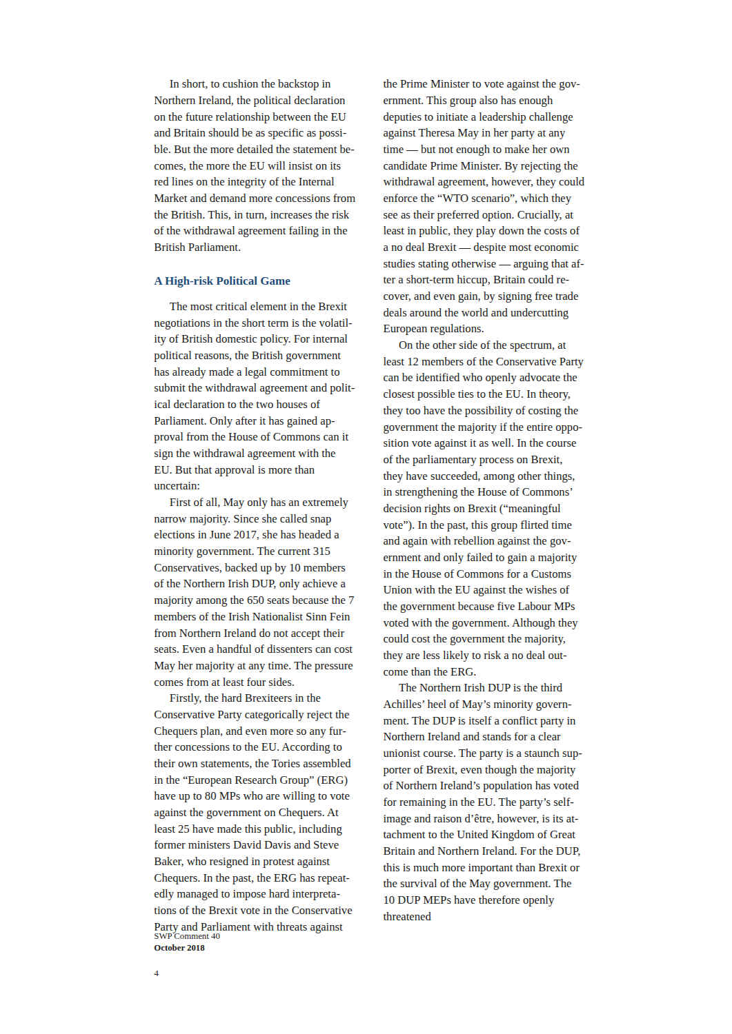In short, to cushion the backstop in Northern Ireland, the political declaration on the future relationship between the EU and Britain should be as specific as possible. But the more detailed the statement becomes, the more the EU will insist on its red lines on the integrity of the Internal Market and demand more concessions from the British. This, in turn, increases the risk of the withdrawal agreement failing in the British Parliament.
A High-risk Political Game
The most critical element in the Brexit negotiations in the short term is the volatility of British domestic policy. For internal political reasons, the British government has already made a legal commitment to submit the withdrawal agreement and political declaration to the two houses of Parliament. Only after it has gained approval from the House of Commons can it sign the withdrawal agreement with the EU. But that approval is more than uncertain:
First of all, May only has an extremely narrow majority. Since she called snap elections in June 2017, she has headed a minority government. The current 315 Conservatives, backed up by 10 members of the Northern Irish DUP, only achieve a majority among the 650 seats because the 7 members of the Irish Nationalist Sinn Fein from Northern Ireland do not accept their seats. Even a handful of dissenters can cost May her majority at any time. The pressure comes from at least four sides.
Firstly, the hard Brexiteers in the Conservative Party categorically reject the Chequers plan, and even more so any further concessions to the EU. According to their own statements, the Tories assembled in the “European Research Group” (ERG) have up to 80 MPs who are willing to vote against the government on Chequers. At least 25 have made this public, including former ministers David Davis and Steve Baker, who resigned in protest against Chequers. In the past, the ERG has repeatedly managed to impose hard interpretations of the Brexit vote in the Conservative Party and Parliament with threats against the Prime Minister to vote against the government. This group also has enough deputies to initiate a leadership challenge against Theresa May in her party at any time — but not enough to make her own candidate Prime Minister. By rejecting the withdrawal agreement, however, they could enforce the “WTO scenario”, which they see as their preferred option. Crucially, at least in public, they play down the costs of a no deal Brexit — despite most economic studies stating otherwise — arguing that after a short-term hiccup, Britain could recover, and even gain, by signing free trade deals around the world and undercutting European regulations.
On the other side of the spectrum, at least 12 members of the Conservative Party can be identified who openly advocate the closest possible ties to the EU. In theory, they too have the possibility of costing the government the majority if the entire opposition vote against it as well. In the course of the parliamentary process on Brexit, they have succeeded, among other things, in strengthening the House of Commons’ decision rights on Brexit (“meaningful vote”). In the past, this group flirted time and again with rebellion against the government and only failed to gain a majority in the House of Commons for a Customs Union with the EU against the wishes of the government because five Labour MPs voted with the government. Although they could cost the government the majority, they are less likely to risk a no deal outcome than the ERG.
The Northern Irish DUP is the third Achilles’ heel of May’s minority government. The DUP is itself a conflict party in Northern Ireland and stands for a clear unionist course. The party is a staunch supporter of Brexit, even though the majority of Northern Ireland’s population has voted for remaining in the EU. The party’s self-image and raison d’être, however, is its attachment to the United Kingdom of Great Britain and Northern Ireland. For the DUP, this is much more important than Brexit or the survival of the May government. The 10 DUP MEPs have therefore openly threatened
SWP Comment 40
October 2018
4